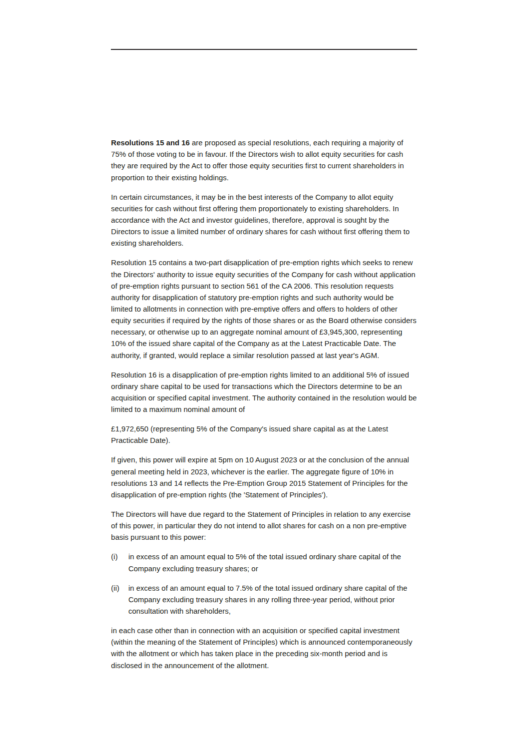Resolutions 15 and 16 are proposed as special resolutions, each requiring a majority of 75% of those voting to be in favour. If the Directors wish to allot equity securities for cash they are required by the Act to offer those equity securities first to current shareholders in proportion to their existing holdings.
In certain circumstances, it may be in the best interests of the Company to allot equity securities for cash without first offering them proportionately to existing shareholders. In accordance with the Act and investor guidelines, therefore, approval is sought by the Directors to issue a limited number of ordinary shares for cash without first offering them to existing shareholders.
Resolution 15 contains a two-part disapplication of pre-emption rights which seeks to renew the Directors' authority to issue equity securities of the Company for cash without application of pre-emption rights pursuant to section 561 of the CA 2006. This resolution requests authority for disapplication of statutory pre-emption rights and such authority would be limited to allotments in connection with pre-emptive offers and offers to holders of other equity securities if required by the rights of those shares or as the Board otherwise considers necessary, or otherwise up to an aggregate nominal amount of £3,945,300, representing 10% of the issued share capital of the Company as at the Latest Practicable Date. The authority, if granted, would replace a similar resolution passed at last year's AGM.
Resolution 16 is a disapplication of pre-emption rights limited to an additional 5% of issued ordinary share capital to be used for transactions which the Directors determine to be an acquisition or specified capital investment. The authority contained in the resolution would be limited to a maximum nominal amount of
£1,972,650 (representing 5% of the Company's issued share capital as at the Latest Practicable Date).
If given, this power will expire at 5pm on 10 August 2023 or at the conclusion of the annual general meeting held in 2023, whichever is the earlier. The aggregate figure of 10% in resolutions 13 and 14 reflects the Pre-Emption Group 2015 Statement of Principles for the disapplication of pre-emption rights (the 'Statement of Principles').
The Directors will have due regard to the Statement of Principles in relation to any exercise of this power, in particular they do not intend to allot shares for cash on a non pre-emptive basis pursuant to this power:
(i) in excess of an amount equal to 5% of the total issued ordinary share capital of the Company excluding treasury shares; or
(ii) in excess of an amount equal to 7.5% of the total issued ordinary share capital of the Company excluding treasury shares in any rolling three-year period, without prior consultation with shareholders,
in each case other than in connection with an acquisition or specified capital investment (within the meaning of the Statement of Principles) which is announced contemporaneously with the allotment or which has taken place in the preceding six-month period and is disclosed in the announcement of the allotment.